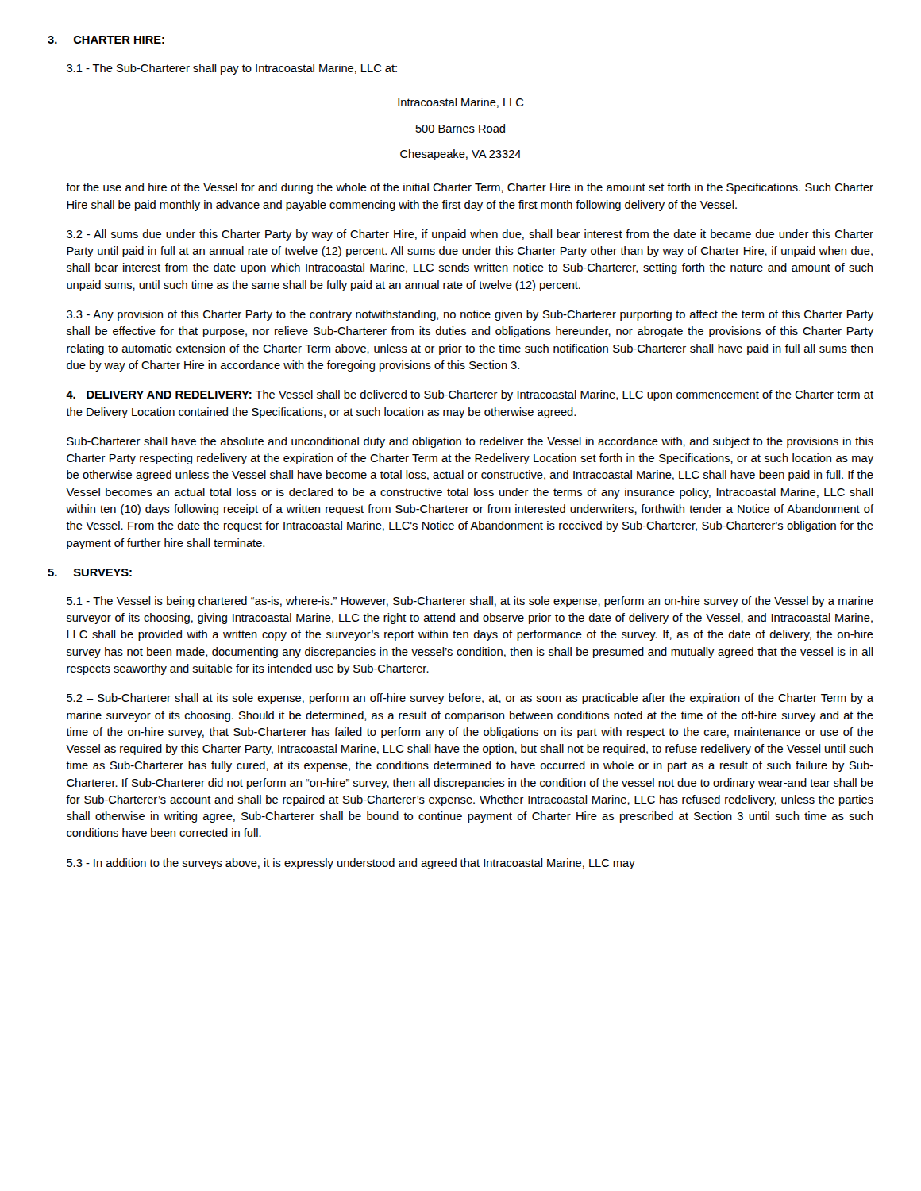3. Charter Hire:
3.1 - The Sub-Charterer shall pay to Intracoastal Marine, LLC at:
Intracoastal Marine, LLC
500 Barnes Road
Chesapeake, VA 23324
for the use and hire of the Vessel for and during the whole of the initial Charter Term, Charter Hire in the amount set forth in the Specifications. Such Charter Hire shall be paid monthly in advance and payable commencing with the first day of the first month following delivery of the Vessel.
3.2 - All sums due under this Charter Party by way of Charter Hire, if unpaid when due, shall bear interest from the date it became due under this Charter Party until paid in full at an annual rate of twelve (12) percent. All sums due under this Charter Party other than by way of Charter Hire, if unpaid when due, shall bear interest from the date upon which Intracoastal Marine, LLC sends written notice to Sub-Charterer, setting forth the nature and amount of such unpaid sums, until such time as the same shall be fully paid at an annual rate of twelve (12) percent.
3.3 - Any provision of this Charter Party to the contrary notwithstanding, no notice given by Sub-Charterer purporting to affect the term of this Charter Party shall be effective for that purpose, nor relieve Sub-Charterer from its duties and obligations hereunder, nor abrogate the provisions of this Charter Party relating to automatic extension of the Charter Term above, unless at or prior to the time such notification Sub-Charterer shall have paid in full all sums then due by way of Charter Hire in accordance with the foregoing provisions of this Section 3.
4. Delivery and Redelivery: The Vessel shall be delivered to Sub-Charterer by Intracoastal Marine, LLC upon commencement of the Charter term at the Delivery Location contained the Specifications, or at such location as may be otherwise agreed.
Sub-Charterer shall have the absolute and unconditional duty and obligation to redeliver the Vessel in accordance with, and subject to the provisions in this Charter Party respecting redelivery at the expiration of the Charter Term at the Redelivery Location set forth in the Specifications, or at such location as may be otherwise agreed unless the Vessel shall have become a total loss, actual or constructive, and Intracoastal Marine, LLC shall have been paid in full. If the Vessel becomes an actual total loss or is declared to be a constructive total loss under the terms of any insurance policy, Intracoastal Marine, LLC shall within ten (10) days following receipt of a written request from Sub-Charterer or from interested underwriters, forthwith tender a Notice of Abandonment of the Vessel. From the date the request for Intracoastal Marine, LLC's Notice of Abandonment is received by Sub-Charterer, Sub-Charterer's obligation for the payment of further hire shall terminate.
5. Surveys:
5.1 - The Vessel is being chartered “as-is, where-is.” However, Sub-Charterer shall, at its sole expense, perform an on-hire survey of the Vessel by a marine surveyor of its choosing, giving Intracoastal Marine, LLC the right to attend and observe prior to the date of delivery of the Vessel, and Intracoastal Marine, LLC shall be provided with a written copy of the surveyor’s report within ten days of performance of the survey. If, as of the date of delivery, the on-hire survey has not been made, documenting any discrepancies in the vessel’s condition, then is shall be presumed and mutually agreed that the vessel is in all respects seaworthy and suitable for its intended use by Sub-Charterer.
5.2 – Sub-Charterer shall at its sole expense, perform an off-hire survey before, at, or as soon as practicable after the expiration of the Charter Term by a marine surveyor of its choosing. Should it be determined, as a result of comparison between conditions noted at the time of the off-hire survey and at the time of the on-hire survey, that Sub-Charterer has failed to perform any of the obligations on its part with respect to the care, maintenance or use of the Vessel as required by this Charter Party, Intracoastal Marine, LLC shall have the option, but shall not be required, to refuse redelivery of the Vessel until such time as Sub-Charterer has fully cured, at its expense, the conditions determined to have occurred in whole or in part as a result of such failure by Sub-Charterer. If Sub-Charterer did not perform an “on-hire” survey, then all discrepancies in the condition of the vessel not due to ordinary wear-and tear shall be for Sub-Charterer’s account and shall be repaired at Sub-Charterer’s expense. Whether Intracoastal Marine, LLC has refused redelivery, unless the parties shall otherwise in writing agree, Sub-Charterer shall be bound to continue payment of Charter Hire as prescribed at Section 3 until such time as such conditions have been corrected in full.
5.3 - In addition to the surveys above, it is expressly understood and agreed that Intracoastal Marine, LLC may